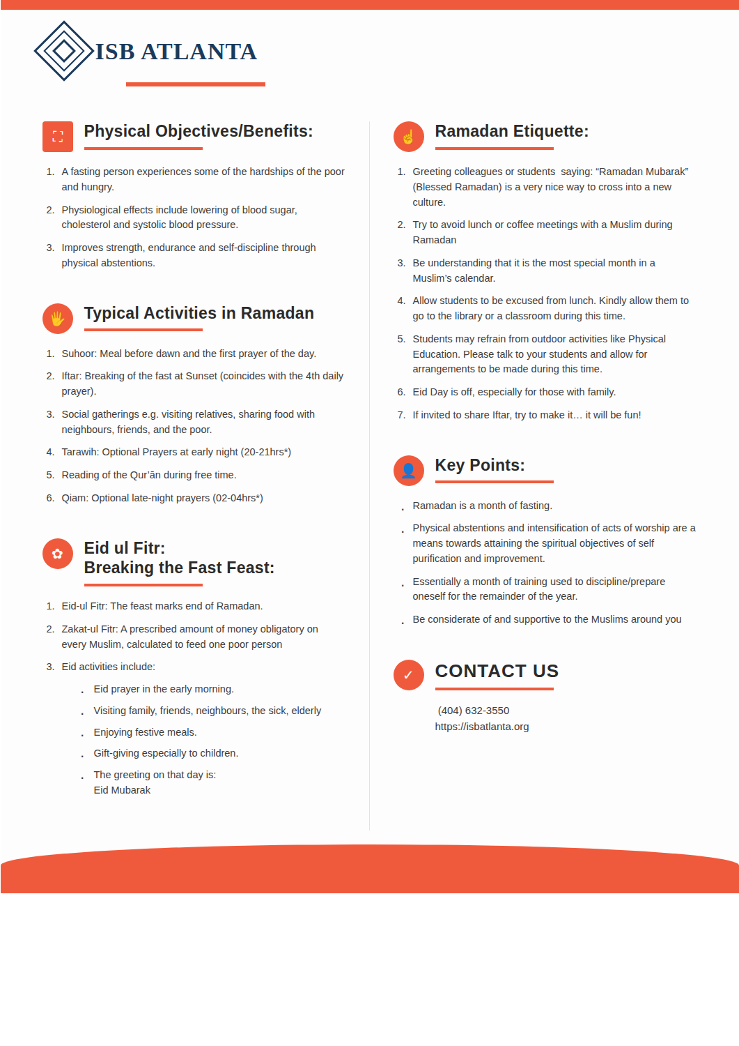ISB ATLANTA
⛶
Physical Objectives/Benefits:
A fasting person experiences some of the hardships of the poor and hungry.
Physiological effects include lowering of blood sugar, cholesterol and systolic blood pressure.
Improves strength, endurance and self-discipline through physical abstentions.
🖐
Typical Activities in Ramadan
Suhoor: Meal before dawn and the first prayer of the day.
Iftar: Breaking of the fast at Sunset (coincides with the 4th daily prayer).
Social gatherings e.g. visiting relatives, sharing food with neighbours, friends, and the poor.
Tarawih: Optional Prayers at early night (20-21hrs*)
Reading of the Qur’ān during free time.
Qiam: Optional late-night prayers (02-04hrs*)
✿
Eid ul Fitr:
Breaking the Fast Feast:
Eid-ul Fitr: The feast marks end of Ramadan.
Zakat-ul Fitr: A prescribed amount of money obligatory on every Muslim, calculated to feed one poor person
Eid activities include:
Eid prayer in the early morning.
Visiting family, friends, neighbours, the sick, elderly
Enjoying festive meals.
Gift-giving especially to children.
The greeting on that day is:
Eid Mubarak
☝
Ramadan Etiquette:
Greeting colleagues or students saying: “Ramadan Mubarak” (Blessed Ramadan) is a very nice way to cross into a new culture.
Try to avoid lunch or coffee meetings with a Muslim during Ramadan
Be understanding that it is the most special month in a Muslim’s calendar.
Allow students to be excused from lunch. Kindly allow them to go to the library or a classroom during this time.
Students may refrain from outdoor activities like Physical Education. Please talk to your students and allow for arrangements to be made during this time.
Eid Day is off, especially for those with family.
If invited to share Iftar, try to make it… it will be fun!
👤
Key Points:
Ramadan is a month of fasting.
Physical abstentions and intensification of acts of worship are a means towards attaining the spiritual objectives of self purification and improvement.
Essentially a month of training used to discipline/prepare oneself for the remainder of the year.
Be considerate of and supportive to the Muslims around you
✓
CONTACT US
(404) 632-3550
https://isbatlanta.org